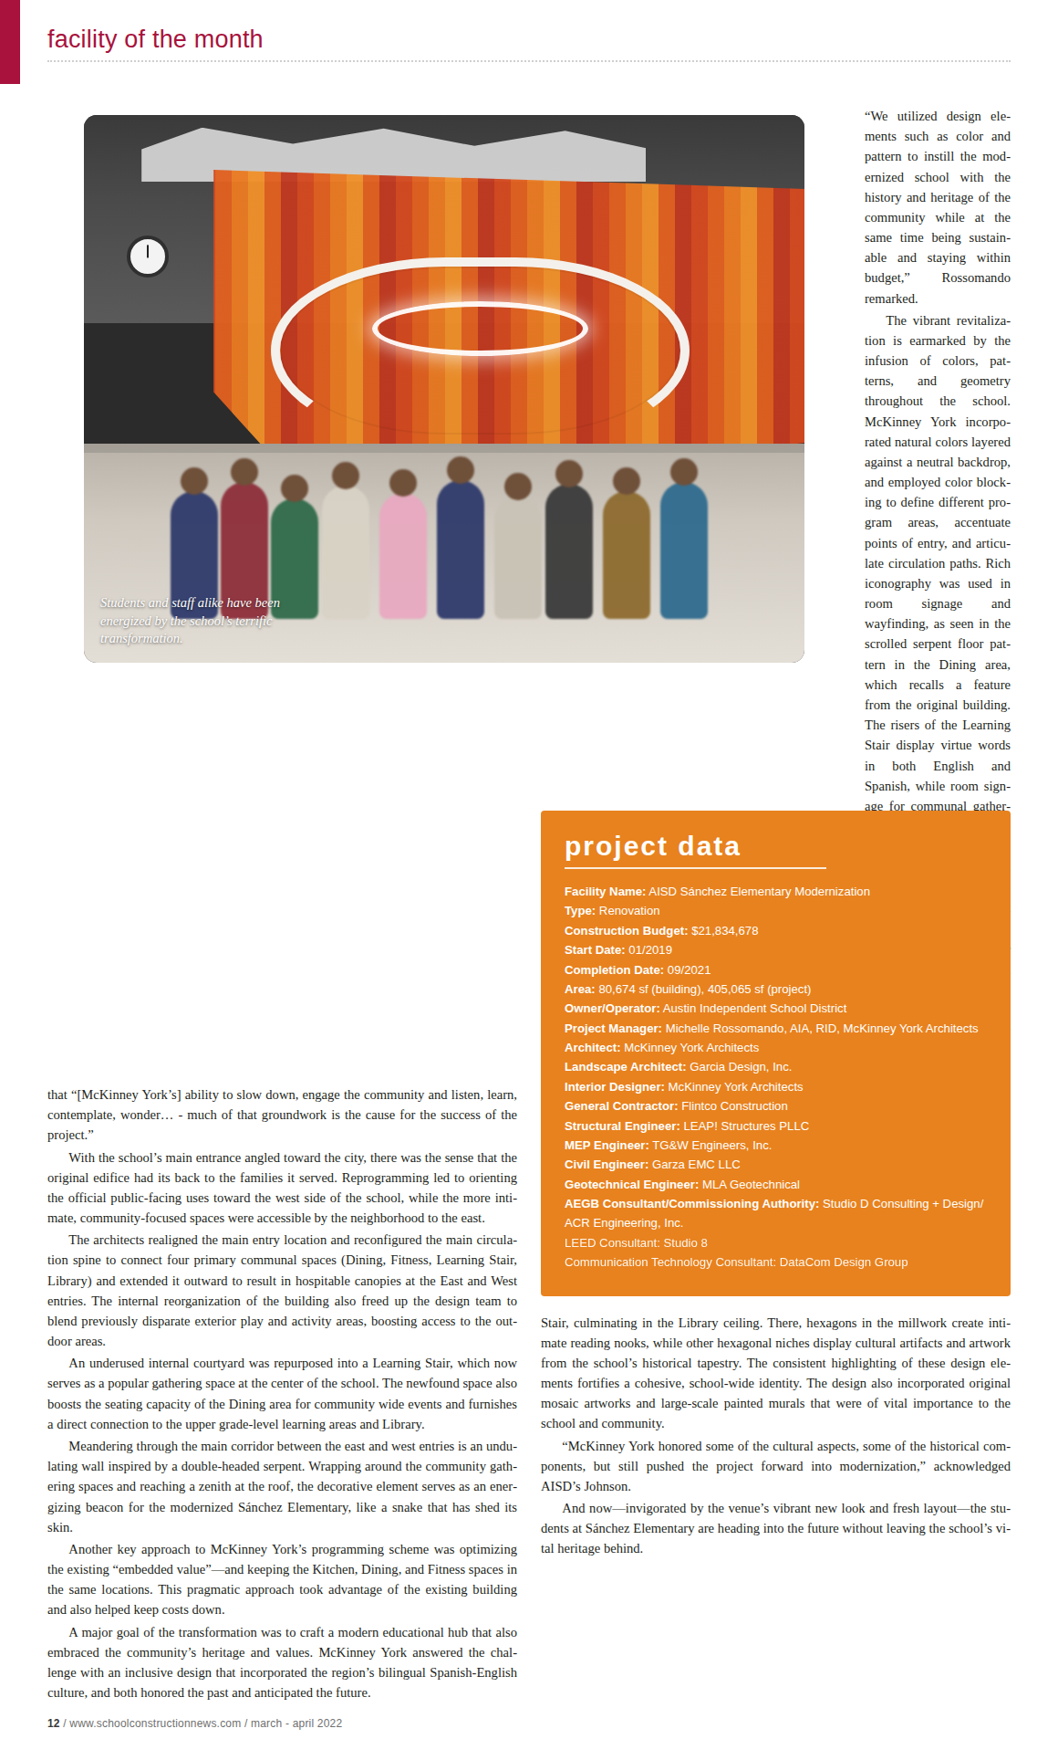facility of the month
Students and staff alike have been energized by the school’s terrific transformation.
“We utilized design elements such as color and pattern to instill the modernized school with the history and heritage of the community while at the same time being sustainable and staying within budget,” Rossomando remarked.
The vibrant revitalization is earmarked by the infusion of colors, patterns, and geometry throughout the school. McKinney York incorporated natural colors layered against a neutral backdrop, and employed color blocking to define different program areas, accentuate points of entry, and articulate circulation paths. Rich iconography was used in room signage and wayfinding, as seen in the scrolled serpent floor pattern in the Dining area, which recalls a feature from the original building. The risers of the Learning Stair display virtue words in both English and Spanish, while room signage for communal gathering spaces employs three languages – Spanish, English, and Braille – in addition to colorful pictographs and the serpent motif.
Hexagons, another symbol carried forward from the original school, compose the ceiling of the Dining area and flow through the Learning
that “[McKinney York’s] ability to slow down, engage the community and listen, learn, contemplate, wonder… - much of that groundwork is the cause for the success of the project.”
With the school’s main entrance angled toward the city, there was the sense that the original edifice had its back to the families it served. Reprogramming led to orienting the official public-facing uses toward the west side of the school, while the more intimate, community-focused spaces were accessible by the neighborhood to the east.
The architects realigned the main entry location and reconfigured the main circulation spine to connect four primary communal spaces (Dining, Fitness, Learning Stair, Library) and extended it outward to result in hospitable canopies at the East and West entries. The internal reorganization of the building also freed up the design team to blend previously disparate exterior play and activity areas, boosting access to the outdoor areas.
An underused internal courtyard was repurposed into a Learning Stair, which now serves as a popular gathering space at the center of the school. The newfound space also boosts the seating capacity of the Dining area for community wide events and furnishes a direct connection to the upper grade-level learning areas and Library.
Meandering through the main corridor between the east and west entries is an undulating wall inspired by a double-headed serpent. Wrapping around the community gathering spaces and reaching a zenith at the roof, the decorative element serves as an energizing beacon for the modernized Sánchez Elementary, like a snake that has shed its skin.
Another key approach to McKinney York’s programming scheme was optimizing the existing “embedded value”—and keeping the Kitchen, Dining, and Fitness spaces in the same locations. This pragmatic approach took advantage of the existing building and also helped keep costs down.
A major goal of the transformation was to craft a modern educational hub that also embraced the community’s heritage and values. McKinney York answered the challenge with an inclusive design that incorporated the region’s bilingual Spanish-English culture, and both honored the past and anticipated the future.
project data
Facility Name: AISD Sánchez Elementary Modernization
Type: Renovation
Construction Budget: $21,834,678
Start Date: 01/2019
Completion Date: 09/2021
Area: 80,674 sf (building), 405,065 sf (project)
Owner/Operator: Austin Independent School District
Project Manager: Michelle Rossomando, AIA, RID, McKinney York Architects
Architect: McKinney York Architects
Landscape Architect: Garcia Design, Inc.
Interior Designer: McKinney York Architects
General Contractor: Flintco Construction
Structural Engineer: LEAP! Structures PLLC
MEP Engineer: TG&W Engineers, Inc.
Civil Engineer: Garza EMC LLC
Geotechnical Engineer: MLA Geotechnical
AEGB Consultant/Commissioning Authority: Studio D Consulting + Design/ ACR Engineering, Inc.
LEED Consultant: Studio 8
Communication Technology Consultant: DataCom Design Group
Stair, culminating in the Library ceiling. There, hexagons in the millwork create intimate reading nooks, while other hexagonal niches display cultural artifacts and artwork from the school’s historical tapestry. The consistent highlighting of these design elements fortifies a cohesive, school-wide identity. The design also incorporated original mosaic artworks and large-scale painted murals that were of vital importance to the school and community.
“McKinney York honored some of the cultural aspects, some of the historical components, but still pushed the project forward into modernization,” acknowledged AISD’s Johnson.
And now—invigorated by the venue’s vibrant new look and fresh layout—the students at Sánchez Elementary are heading into the future without leaving the school’s vital heritage behind.
12 / www.schoolconstructionnews.com / march - april 2022